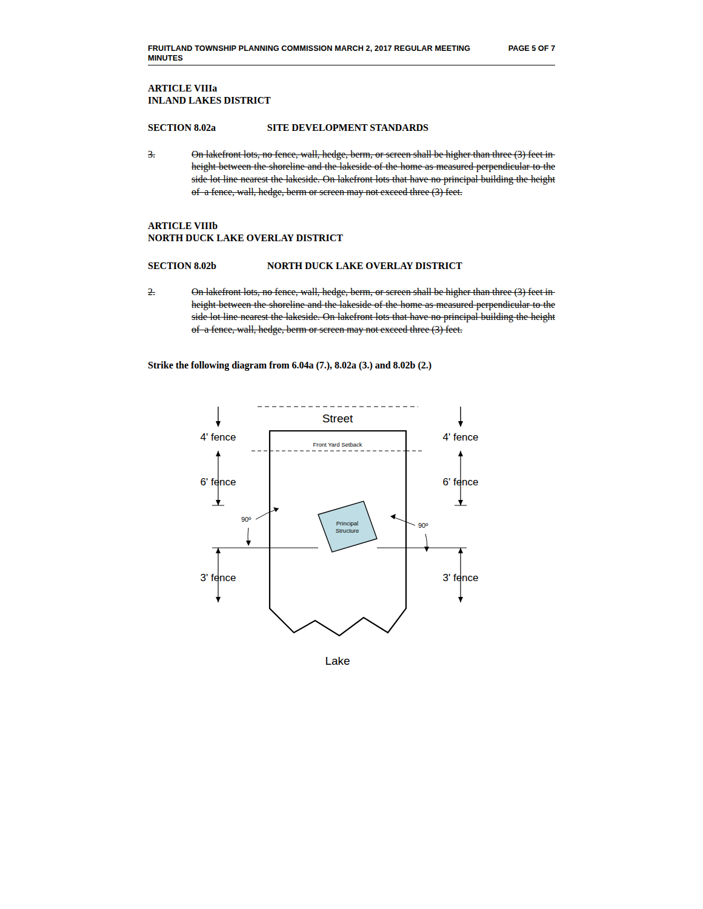FRUITLAND TOWNSHIP PLANNING COMMISSION MARCH 2, 2017 REGULAR MEETING MINUTES PAGE 5 OF 7
ARTICLE VIIIa
INLAND LAKES DISTRICT
SECTION 8.02a SITE DEVELOPMENT STANDARDS
3.
On lakefront lots, no fence, wall, hedge, berm, or screen shall be higher than three (3) feet in height between the shoreline and the lakeside of the home as measured perpendicular to the side lot line nearest the lakeside. On lakefront lots that have no principal building the height of a fence, wall, hedge, berm or screen may not exceed three (3) feet.
ARTICLE VIIIb
NORTH DUCK LAKE OVERLAY DISTRICT
SECTION 8.02b NORTH DUCK LAKE OVERLAY DISTRICT
2.
On lakefront lots, no fence, wall, hedge, berm, or screen shall be higher than three (3) feet in height between the shoreline and the lakeside of the home as measured perpendicular to the side lot line nearest the lakeside. On lakefront lots that have no principal building the height of a fence, wall, hedge, berm or screen may not exceed three (3) feet.
Strike the following diagram from 6.04a (7.), 8.02a (3.) and 8.02b (2.)
Street Front Yard Setback 4' fence 6' fence 3' fence 4' fence 6' fence 3' fence Principal Structure 90º 90º Lake